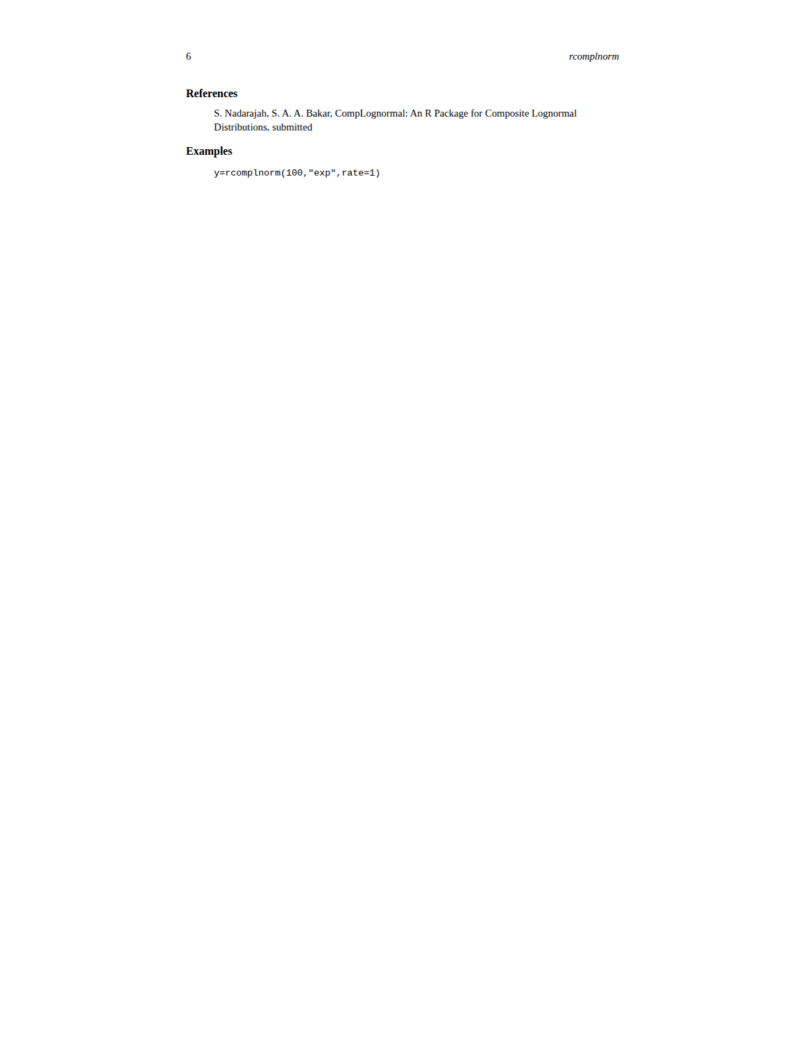6 rcomplnorm
References
S. Nadarajah, S. A. A. Bakar, CompLognormal: An R Package for Composite Lognormal Distributions, submitted
Examples
y=rcomplnorm(100,"exp",rate=1)